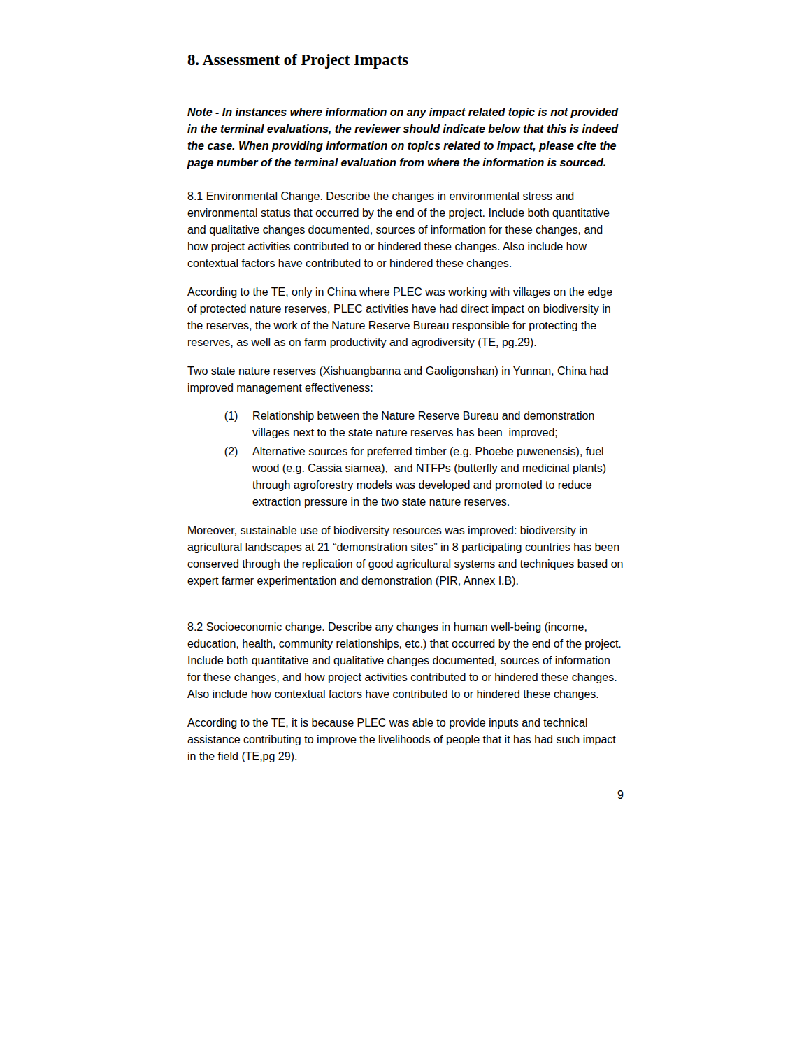8. Assessment of Project Impacts
Note - In instances where information on any impact related topic is not provided in the terminal evaluations, the reviewer should indicate below that this is indeed the case. When providing information on topics related to impact, please cite the page number of the terminal evaluation from where the information is sourced.
8.1 Environmental Change. Describe the changes in environmental stress and environmental status that occurred by the end of the project. Include both quantitative and qualitative changes documented, sources of information for these changes, and how project activities contributed to or hindered these changes. Also include how contextual factors have contributed to or hindered these changes.
According to the TE, only in China where PLEC was working with villages on the edge of protected nature reserves, PLEC activities have had direct impact on biodiversity in the reserves, the work of the Nature Reserve Bureau responsible for protecting the reserves, as well as on farm productivity and agrodiversity (TE, pg.29).
Two state nature reserves (Xishuangbanna and Gaoligonshan) in Yunnan, China had improved management effectiveness:
Relationship between the Nature Reserve Bureau and demonstration villages next to the state nature reserves has been improved;
Alternative sources for preferred timber (e.g. Phoebe puwenensis), fuel wood (e.g. Cassia siamea), and NTFPs (butterfly and medicinal plants) through agroforestry models was developed and promoted to reduce extraction pressure in the two state nature reserves.
Moreover, sustainable use of biodiversity resources was improved: biodiversity in agricultural landscapes at 21 “demonstration sites” in 8 participating countries has been conserved through the replication of good agricultural systems and techniques based on expert farmer experimentation and demonstration (PIR, Annex I.B).
8.2 Socioeconomic change. Describe any changes in human well-being (income, education, health, community relationships, etc.) that occurred by the end of the project. Include both quantitative and qualitative changes documented, sources of information for these changes, and how project activities contributed to or hindered these changes. Also include how contextual factors have contributed to or hindered these changes.
According to the TE, it is because PLEC was able to provide inputs and technical assistance contributing to improve the livelihoods of people that it has had such impact in the field (TE,pg 29).
9